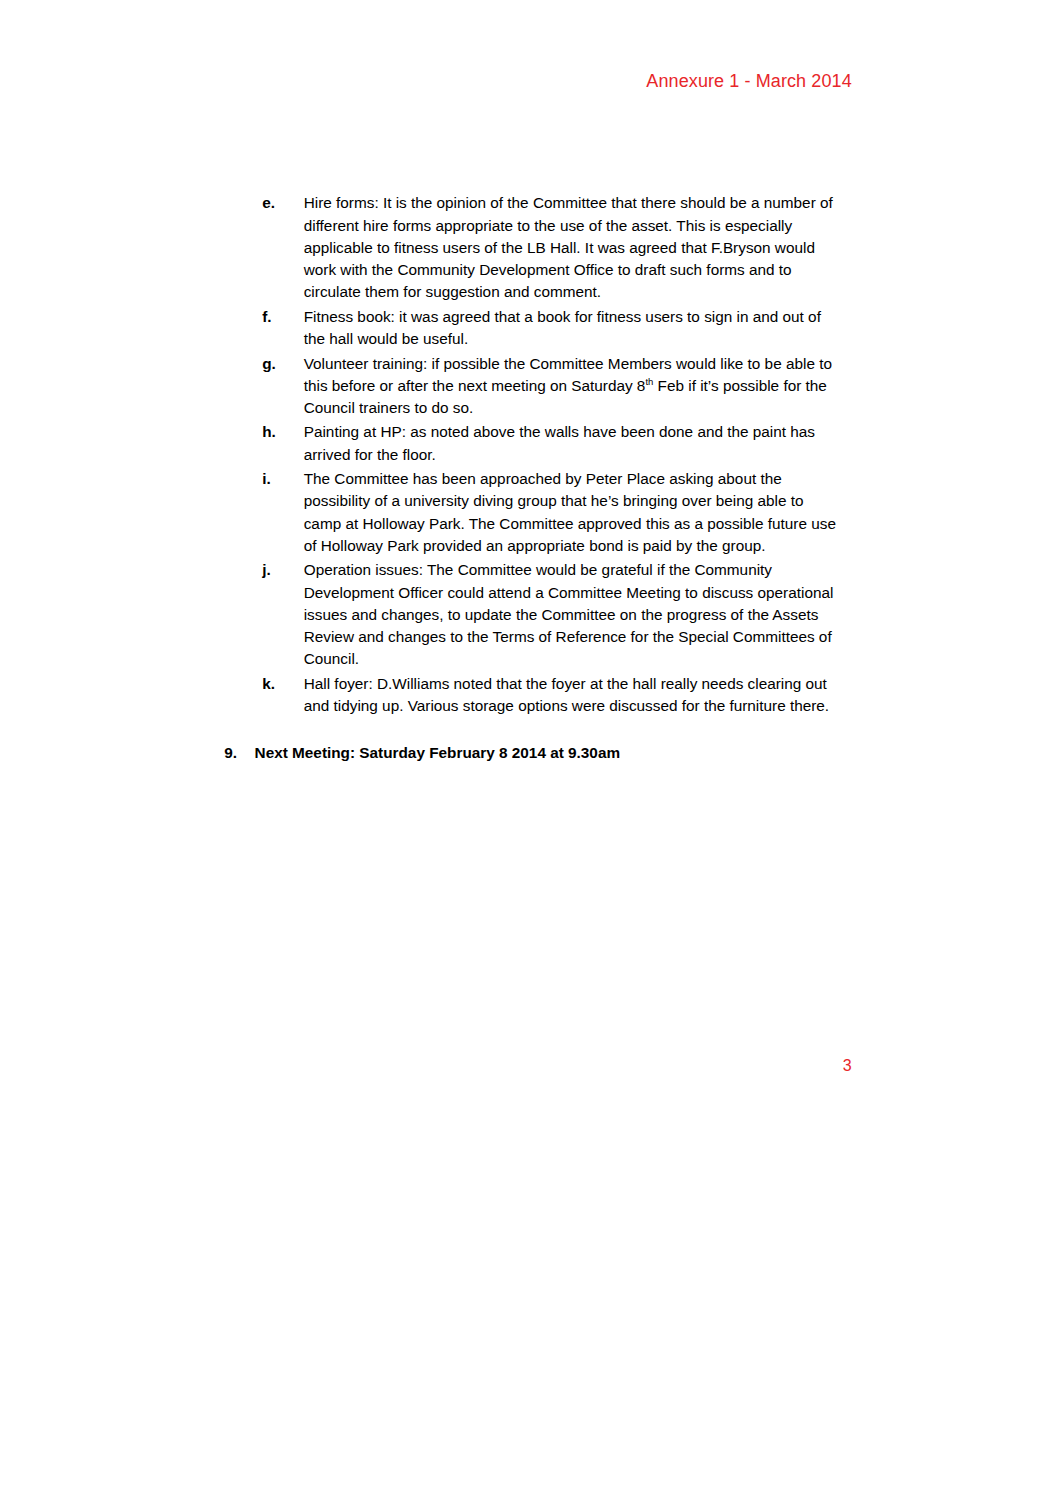Annexure 1 - March 2014
e. Hire forms: It is the opinion of the Committee that there should be a number of different hire forms appropriate to the use of the asset. This is especially applicable to fitness users of the LB Hall. It was agreed that F.Bryson would work with the Community Development Office to draft such forms and to circulate them for suggestion and comment.
f. Fitness book: it was agreed that a book for fitness users to sign in and out of the hall would be useful.
g. Volunteer training: if possible the Committee Members would like to be able to this before or after the next meeting on Saturday 8th Feb if it’s possible for the Council trainers to do so.
h. Painting at HP: as noted above the walls have been done and the paint has arrived for the floor.
i. The Committee has been approached by Peter Place asking about the possibility of a university diving group that he’s bringing over being able to camp at Holloway Park. The Committee approved this as a possible future use of Holloway Park provided an appropriate bond is paid by the group.
j. Operation issues: The Committee would be grateful if the Community Development Officer could attend a Committee Meeting to discuss operational issues and changes, to update the Committee on the progress of the Assets Review and changes to the Terms of Reference for the Special Committees of Council.
k. Hall foyer: D.Williams noted that the foyer at the hall really needs clearing out and tidying up. Various storage options were discussed for the furniture there.
9. Next Meeting: Saturday February 8 2014 at 9.30am
3